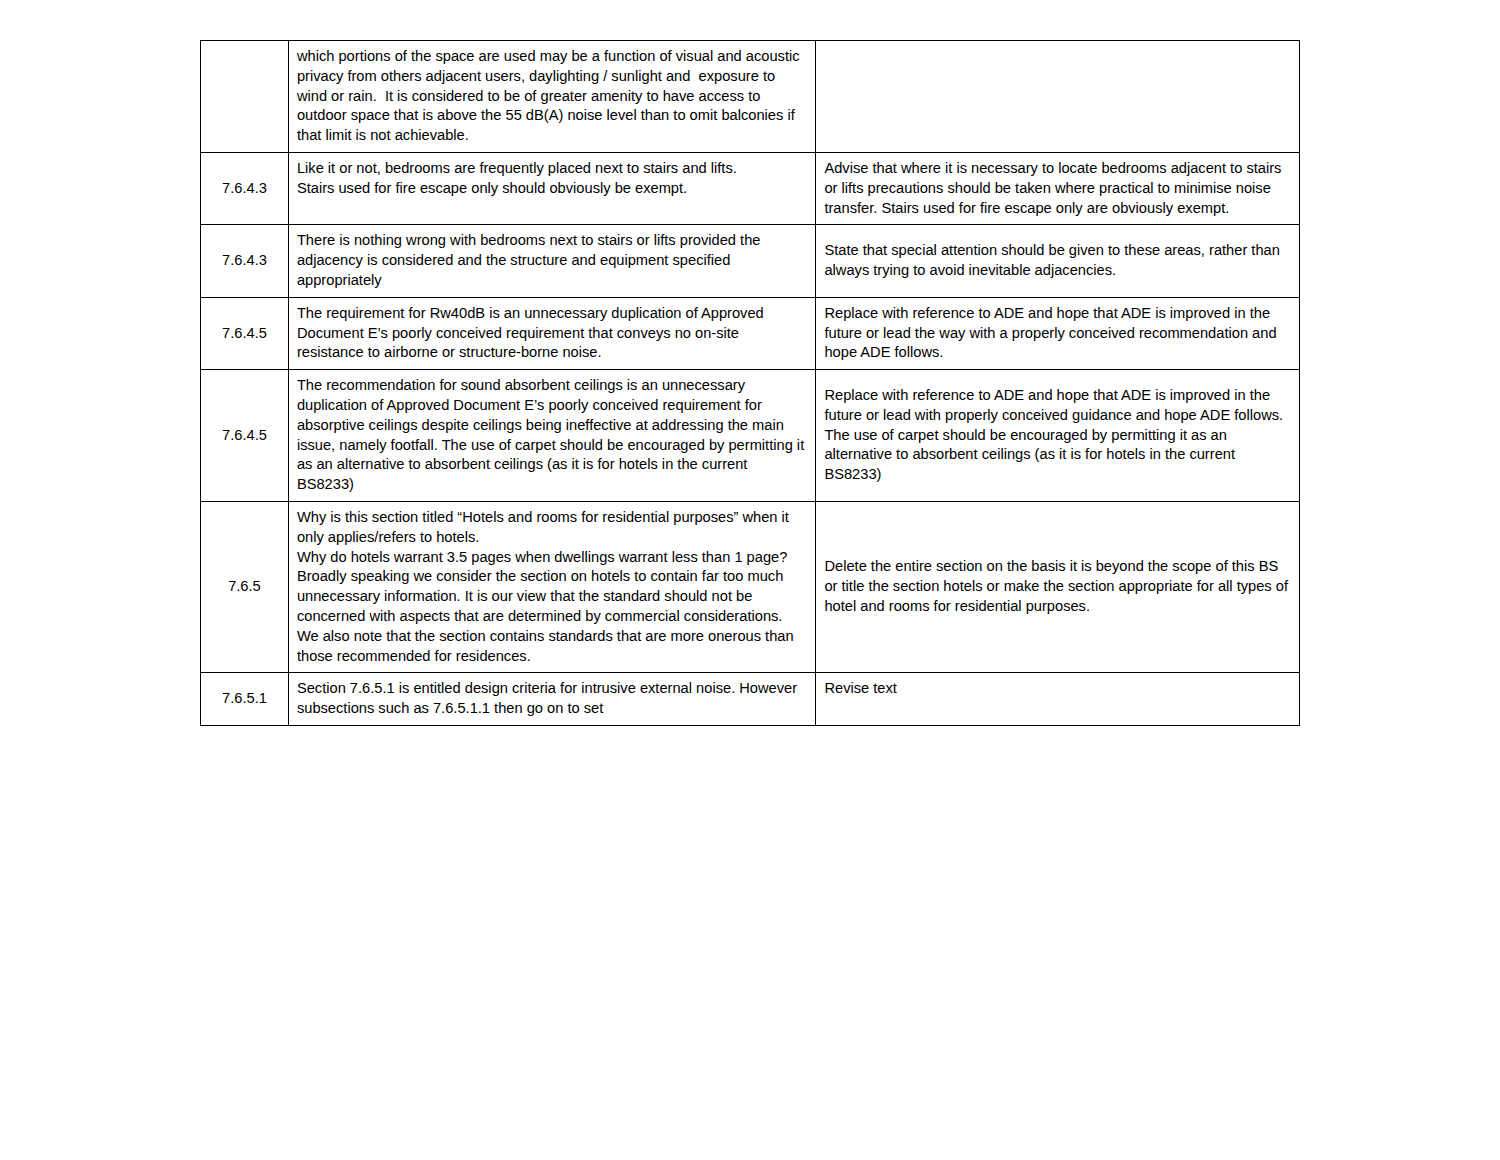| | which portions of the space are used may be a function of visual and acoustic privacy from others adjacent users, daylighting / sunlight and exposure to wind or rain. It is considered to be of greater amenity to have access to outdoor space that is above the 55 dB(A) noise level than to omit balconies if that limit is not achievable. | |
| 7.6.4.3 | Like it or not, bedrooms are frequently placed next to stairs and lifts. Stairs used for fire escape only should obviously be exempt. | Advise that where it is necessary to locate bedrooms adjacent to stairs or lifts precautions should be taken where practical to minimise noise transfer. Stairs used for fire escape only are obviously exempt. |
| 7.6.4.3 | There is nothing wrong with bedrooms next to stairs or lifts provided the adjacency is considered and the structure and equipment specified appropriately | State that special attention should be given to these areas, rather than always trying to avoid inevitable adjacencies. |
| 7.6.4.5 | The requirement for Rw40dB is an unnecessary duplication of Approved Document E’s poorly conceived requirement that conveys no on-site resistance to airborne or structure-borne noise. | Replace with reference to ADE and hope that ADE is improved in the future or lead the way with a properly conceived recommendation and hope ADE follows. |
| 7.6.4.5 | The recommendation for sound absorbent ceilings is an unnecessary duplication of Approved Document E’s poorly conceived requirement for absorptive ceilings despite ceilings being ineffective at addressing the main issue, namely footfall. The use of carpet should be encouraged by permitting it as an alternative to absorbent ceilings (as it is for hotels in the current BS8233) | Replace with reference to ADE and hope that ADE is improved in the future or lead with properly conceived guidance and hope ADE follows. The use of carpet should be encouraged by permitting it as an alternative to absorbent ceilings (as it is for hotels in the current BS8233) |
| 7.6.5 | Why is this section titled “Hotels and rooms for residential purposes” when it only applies/refers to hotels. Why do hotels warrant 3.5 pages when dwellings warrant less than 1 page? Broadly speaking we consider the section on hotels to contain far too much unnecessary information. It is our view that the standard should not be concerned with aspects that are determined by commercial considerations. We also note that the section contains standards that are more onerous than those recommended for residences. | Delete the entire section on the basis it is beyond the scope of this BS or title the section hotels or make the section appropriate for all types of hotel and rooms for residential purposes. |
| 7.6.5.1 | Section 7.6.5.1 is entitled design criteria for intrusive external noise. However subsections such as 7.6.5.1.1 then go on to set | Revise text |